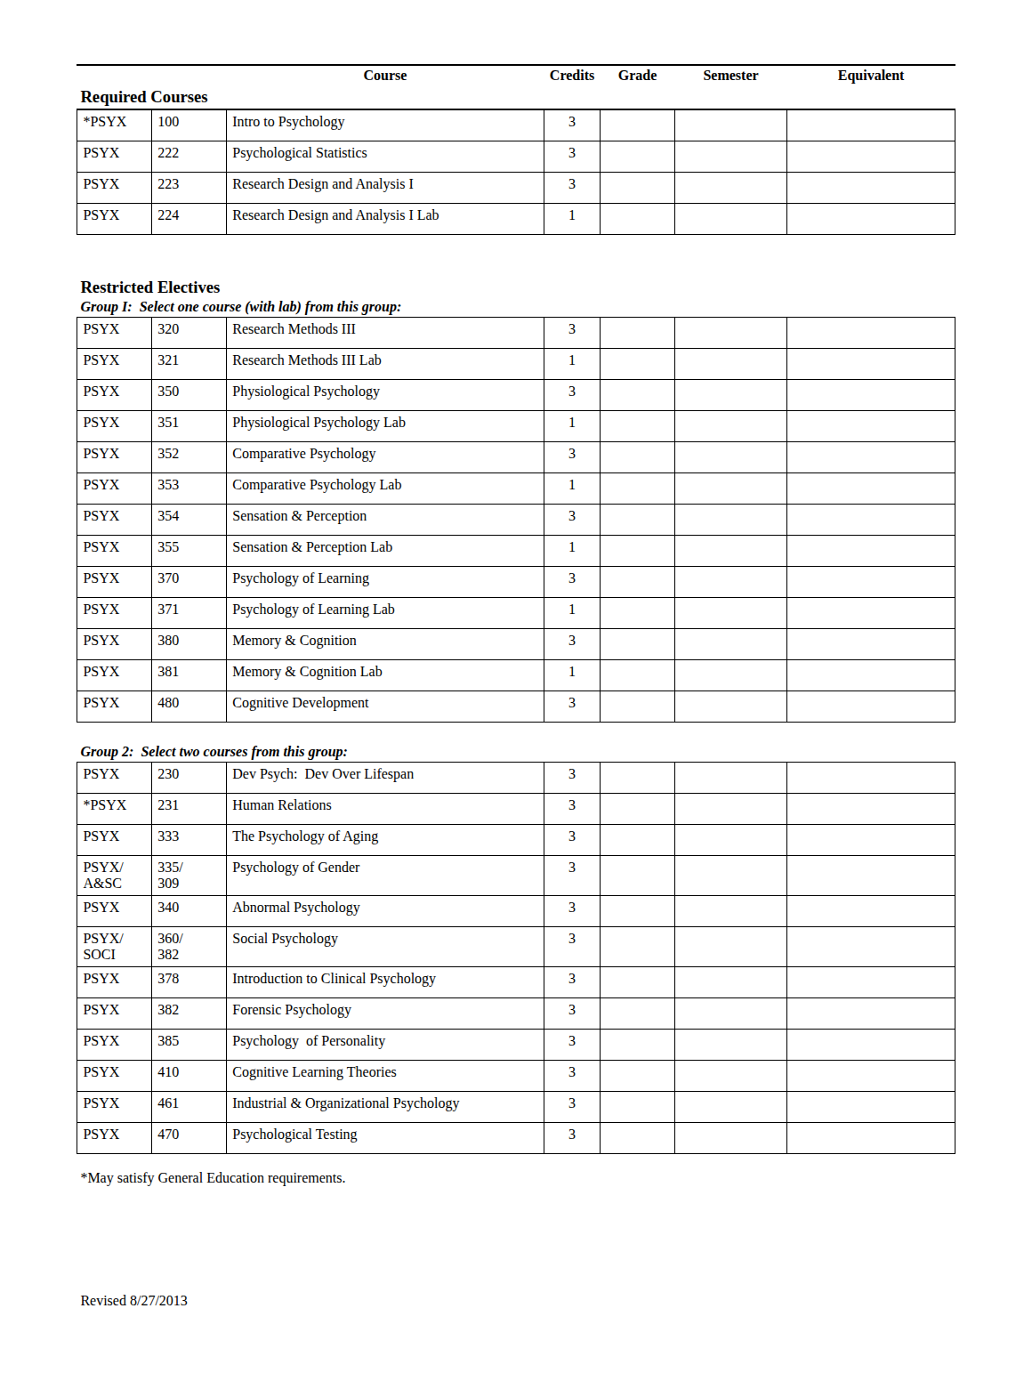| | | Course | Credits | Grade | Semester | Equivalent |
| --- | --- | --- | --- | --- | --- | --- |
| Required Courses |
| *PSYX | 100 | Intro to Psychology | 3 | | | |
| PSYX | 222 | Psychological Statistics | 3 | | | |
| PSYX | 223 | Research Design and Analysis I | 3 | | | |
| PSYX | 224 | Research Design and Analysis I Lab | 1 | | | |
Restricted Electives
Group I: Select one course (with lab) from this group:
| PSYX | 320 | Research Methods III | 3 | | | |
| PSYX | 321 | Research Methods III Lab | 1 | | | |
| PSYX | 350 | Physiological Psychology | 3 | | | |
| PSYX | 351 | Physiological Psychology Lab | 1 | | | |
| PSYX | 352 | Comparative Psychology | 3 | | | |
| PSYX | 353 | Comparative Psychology Lab | 1 | | | |
| PSYX | 354 | Sensation & Perception | 3 | | | |
| PSYX | 355 | Sensation & Perception Lab | 1 | | | |
| PSYX | 370 | Psychology of Learning | 3 | | | |
| PSYX | 371 | Psychology of Learning Lab | 1 | | | |
| PSYX | 380 | Memory & Cognition | 3 | | | |
| PSYX | 381 | Memory & Cognition Lab | 1 | | | |
| PSYX | 480 | Cognitive Development | 3 | | | |
Group 2: Select two courses from this group:
| PSYX | 230 | Dev Psych: Dev Over Lifespan | 3 | | | |
| *PSYX | 231 | Human Relations | 3 | | | |
| PSYX | 333 | The Psychology of Aging | 3 | | | |
| PSYX/ A&SC | 335/ 309 | Psychology of Gender | 3 | | | |
| PSYX | 340 | Abnormal Psychology | 3 | | | |
| PSYX/ SOCI | 360/ 382 | Social Psychology | 3 | | | |
| PSYX | 378 | Introduction to Clinical Psychology | 3 | | | |
| PSYX | 382 | Forensic Psychology | 3 | | | |
| PSYX | 385 | Psychology of Personality | 3 | | | |
| PSYX | 410 | Cognitive Learning Theories | 3 | | | |
| PSYX | 461 | Industrial & Organizational Psychology | 3 | | | |
| PSYX | 470 | Psychological Testing | 3 | | | |
*May satisfy General Education requirements.
Revised 8/27/2013